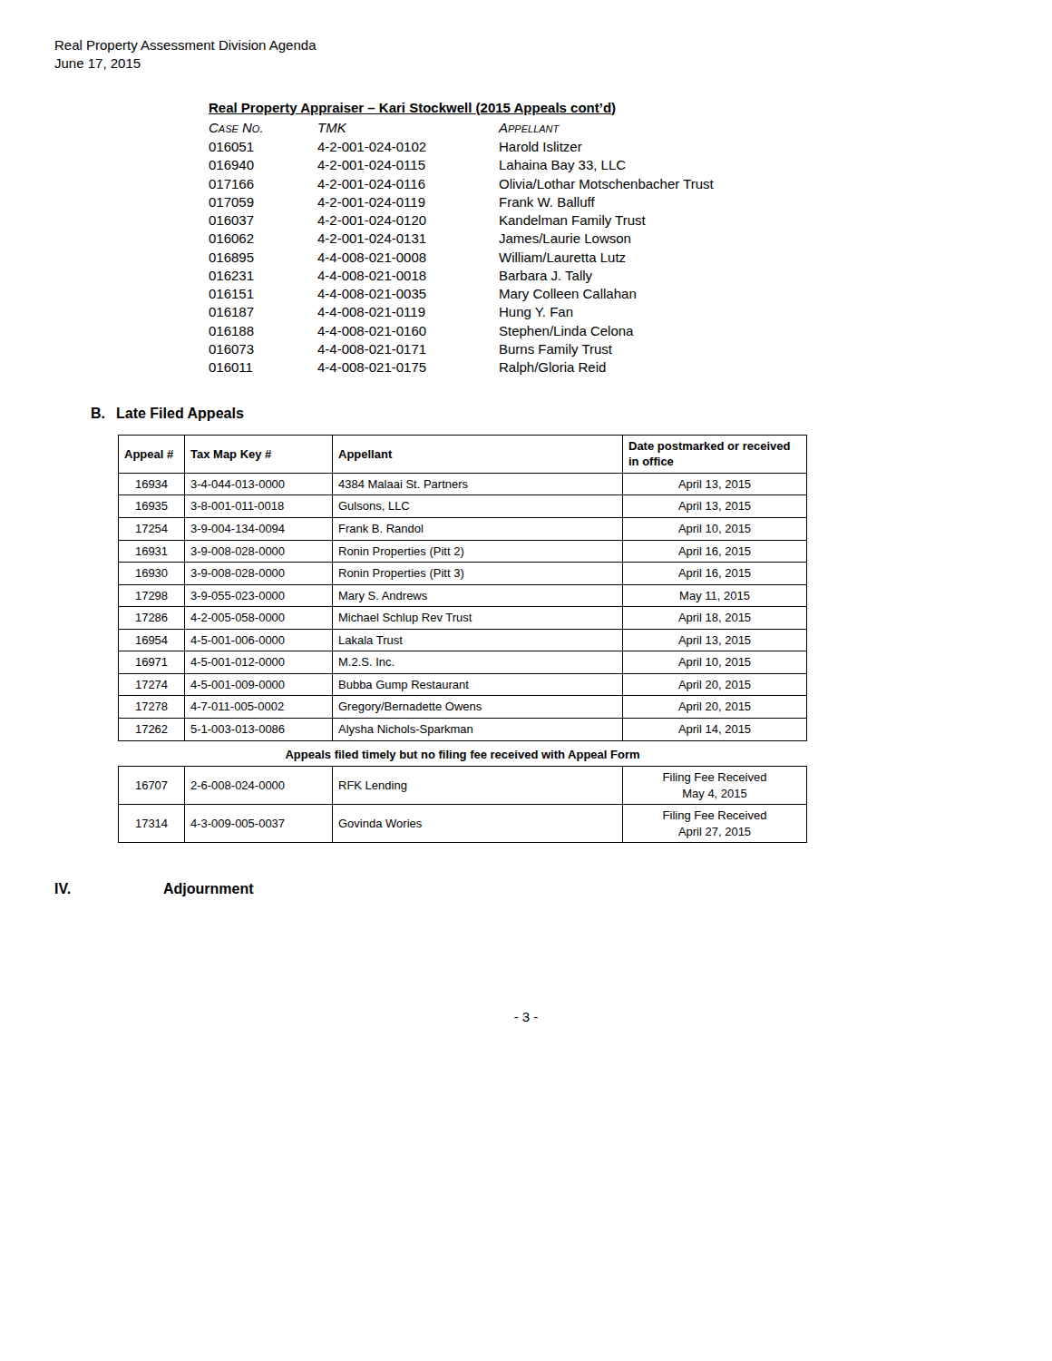Real Property Assessment Division Agenda
June 17, 2015
Real Property Appraiser – Kari Stockwell (2015 Appeals cont’d)
| Case No. | TMK | Appellant |
| --- | --- | --- |
| 016051 | 4-2-001-024-0102 | Harold Islitzer |
| 016940 | 4-2-001-024-0115 | Lahaina Bay 33, LLC |
| 017166 | 4-2-001-024-0116 | Olivia/Lothar Motschenbacher Trust |
| 017059 | 4-2-001-024-0119 | Frank W. Balluff |
| 016037 | 4-2-001-024-0120 | Kandelman Family Trust |
| 016062 | 4-2-001-024-0131 | James/Laurie Lowson |
| 016895 | 4-4-008-021-0008 | William/Lauretta Lutz |
| 016231 | 4-4-008-021-0018 | Barbara J. Tally |
| 016151 | 4-4-008-021-0035 | Mary Colleen Callahan |
| 016187 | 4-4-008-021-0119 | Hung Y. Fan |
| 016188 | 4-4-008-021-0160 | Stephen/Linda Celona |
| 016073 | 4-4-008-021-0171 | Burns Family Trust |
| 016011 | 4-4-008-021-0175 | Ralph/Gloria Reid |
B. Late Filed Appeals
| Appeal # | Tax Map Key # | Appellant | Date postmarked or received in office |
| --- | --- | --- | --- |
| 16934 | 3-4-044-013-0000 | 4384 Malaai St. Partners | April 13, 2015 |
| 16935 | 3-8-001-011-0018 | Gulsons, LLC | April 13, 2015 |
| 17254 | 3-9-004-134-0094 | Frank B. Randol | April 10, 2015 |
| 16931 | 3-9-008-028-0000 | Ronin Properties (Pitt 2) | April 16, 2015 |
| 16930 | 3-9-008-028-0000 | Ronin Properties (Pitt 3) | April 16, 2015 |
| 17298 | 3-9-055-023-0000 | Mary S. Andrews | May 11, 2015 |
| 17286 | 4-2-005-058-0000 | Michael Schlup Rev Trust | April 18, 2015 |
| 16954 | 4-5-001-006-0000 | Lakala Trust | April 13, 2015 |
| 16971 | 4-5-001-012-0000 | M.2.S. Inc. | April 10, 2015 |
| 17274 | 4-5-001-009-0000 | Bubba Gump Restaurant | April 20, 2015 |
| 17278 | 4-7-011-005-0002 | Gregory/Bernadette Owens | April 20, 2015 |
| 17262 | 5-1-003-013-0086 | Alysha Nichols-Sparkman | April 14, 2015 |
| Appeals filed timely but no filing fee received with Appeal Form |
| 16707 | 2-6-008-024-0000 | RFK Lending | Filing Fee Received May 4, 2015 |
| 17314 | 4-3-009-005-0037 | Govinda Wories | Filing Fee Received April 27, 2015 |
IV. Adjournment
- 3 -